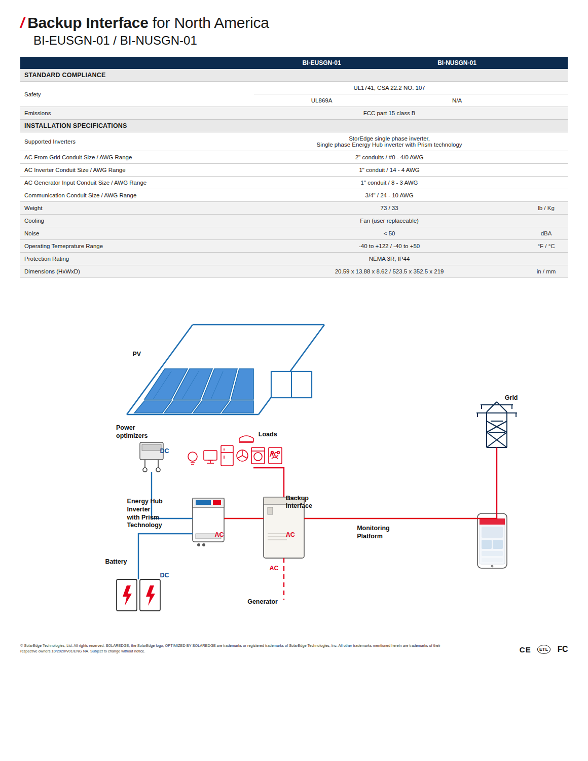/Backup Interface for North America
BI-EUSGN-01 / BI-NUSGN-01
| | BI-EUSGN-01 | BI-NUSGN-01 | |
| --- | --- | --- | --- |
| STANDARD COMPLIANCE |
| Safety | UL1741, CSA 22.2 NO. 107 | |
| UL869A | N/A | |
| Emissions | FCC part 15 class B | |
| INSTALLATION SPECIFICATIONS |
| Supported Inverters | StorEdge single phase inverter, Single phase Energy Hub inverter with Prism technology | |
| AC From Grid Conduit Size / AWG Range | 2" conduits / #0 - 4/0 AWG | |
| AC Inverter Conduit Size / AWG Range | 1" conduit / 14 - 4 AWG | |
| AC Generator Input Conduit Size / AWG Range | 1" conduit / 8 - 3 AWG | |
| Communication Conduit Size / AWG Range | 3/4" / 24 - 10 AWG | |
| Weight | 73 / 33 | lb / Kg |
| Cooling | Fan (user replaceable) | |
| Noise | < 50 | dBA |
| Operating Temeprature Range | -40 to +122 / -40 to +50 | °F / °C |
| Protection Rating | NEMA 3R, IP44 | |
| Dimensions (HxWxD) | 20.59 x 13.88 x 8.62 / 523.5 x 352.5 x 219 | in / mm |
PV
Power
optimizers
Loads
Grid
DC
AC
Energy Hub
Inverter
with Prism
Technology
Backup
Interface
AC
AC
Monitoring
Platform
Battery
DC
AC
Generator
© SolarEdge Technologies, Ltd. All rights reserved. SOLAREDGE, the SolarEdge logo, OPTIMIZED BY SOLAREDGE are trademarks or registered trademarks of SolarEdge Technologies, Inc. All other trademarks mentioned herein are trademarks of their respective owners.10/2020/V01/ENG NA. Subject to change without notice.
C E ETL FC